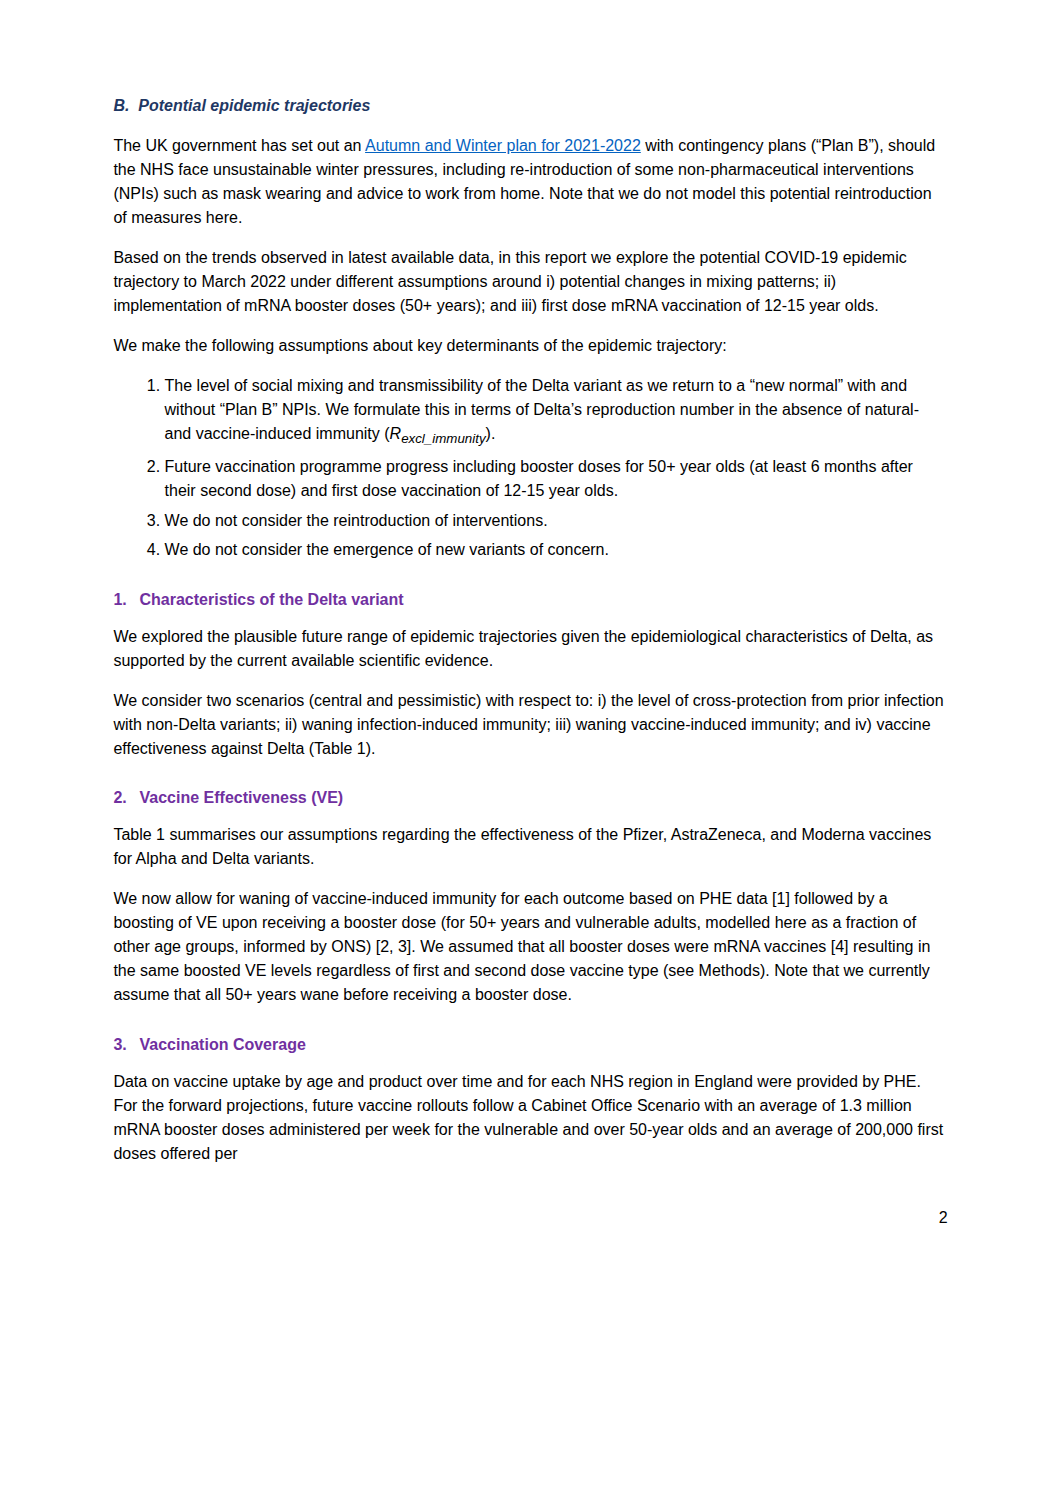B. Potential epidemic trajectories
The UK government has set out an Autumn and Winter plan for 2021-2022 with contingency plans (“Plan B”), should the NHS face unsustainable winter pressures, including re-introduction of some non-pharmaceutical interventions (NPIs) such as mask wearing and advice to work from home. Note that we do not model this potential reintroduction of measures here.
Based on the trends observed in latest available data, in this report we explore the potential COVID-19 epidemic trajectory to March 2022 under different assumptions around i) potential changes in mixing patterns; ii) implementation of mRNA booster doses (50+ years); and iii) first dose mRNA vaccination of 12-15 year olds.
We make the following assumptions about key determinants of the epidemic trajectory:
The level of social mixing and transmissibility of the Delta variant as we return to a “new normal” with and without “Plan B” NPIs. We formulate this in terms of Delta’s reproduction number in the absence of natural- and vaccine-induced immunity (Rexcl_immunity).
Future vaccination programme progress including booster doses for 50+ year olds (at least 6 months after their second dose) and first dose vaccination of 12-15 year olds.
We do not consider the reintroduction of interventions.
We do not consider the emergence of new variants of concern.
1. Characteristics of the Delta variant
We explored the plausible future range of epidemic trajectories given the epidemiological characteristics of Delta, as supported by the current available scientific evidence.
We consider two scenarios (central and pessimistic) with respect to: i) the level of cross-protection from prior infection with non-Delta variants; ii) waning infection-induced immunity; iii) waning vaccine-induced immunity; and iv) vaccine effectiveness against Delta (Table 1).
2. Vaccine Effectiveness (VE)
Table 1 summarises our assumptions regarding the effectiveness of the Pfizer, AstraZeneca, and Moderna vaccines for Alpha and Delta variants.
We now allow for waning of vaccine-induced immunity for each outcome based on PHE data [1] followed by a boosting of VE upon receiving a booster dose (for 50+ years and vulnerable adults, modelled here as a fraction of other age groups, informed by ONS) [2, 3]. We assumed that all booster doses were mRNA vaccines [4] resulting in the same boosted VE levels regardless of first and second dose vaccine type (see Methods). Note that we currently assume that all 50+ years wane before receiving a booster dose.
3. Vaccination Coverage
Data on vaccine uptake by age and product over time and for each NHS region in England were provided by PHE. For the forward projections, future vaccine rollouts follow a Cabinet Office Scenario with an average of 1.3 million mRNA booster doses administered per week for the vulnerable and over 50-year olds and an average of 200,000 first doses offered per
2